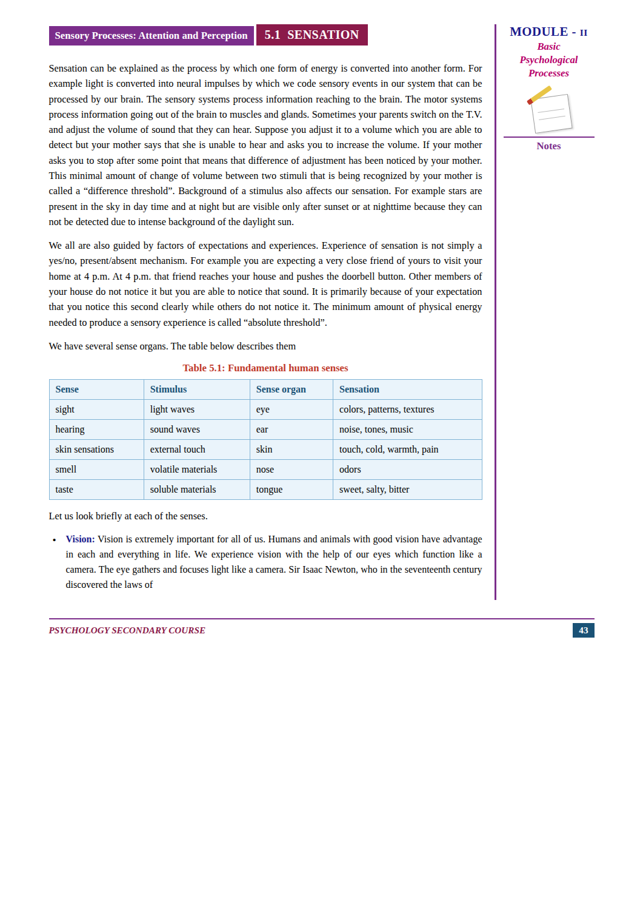Sensory Processes: Attention and Perception
5.1 SENSATION
Sensation can be explained as the process by which one form of energy is converted into another form. For example light is converted into neural impulses by which we code sensory events in our system that can be processed by our brain. The sensory systems process information reaching to the brain. The motor systems process information going out of the brain to muscles and glands. Sometimes your parents switch on the T.V. and adjust the volume of sound that they can hear. Suppose you adjust it to a volume which you are able to detect but your mother says that she is unable to hear and asks you to increase the volume. If your mother asks you to stop after some point that means that difference of adjustment has been noticed by your mother. This minimal amount of change of volume between two stimuli that is being recognized by your mother is called a “difference threshold”. Background of a stimulus also affects our sensation. For example stars are present in the sky in day time and at night but are visible only after sunset or at nighttime because they can not be detected due to intense background of the daylight sun.
We all are also guided by factors of expectations and experiences. Experience of sensation is not simply a yes/no, present/absent mechanism. For example you are expecting a very close friend of yours to visit your home at 4 p.m. At 4 p.m. that friend reaches your house and pushes the doorbell button. Other members of your house do not notice it but you are able to notice that sound. It is primarily because of your expectation that you notice this second clearly while others do not notice it. The minimum amount of physical energy needed to produce a sensory experience is called “absolute threshold”.
We have several sense organs. The table below describes them
Table 5.1: Fundamental human senses
| Sense | Stimulus | Sense organ | Sensation |
| --- | --- | --- | --- |
| sight | light waves | eye | colors, patterns, textures |
| hearing | sound waves | ear | noise, tones, music |
| skin sensations | external touch | skin | touch, cold, warmth, pain |
| smell | volatile materials | nose | odors |
| taste | soluble materials | tongue | sweet, salty, bitter |
Let us look briefly at each of the senses.
Vision: Vision is extremely important for all of us. Humans and animals with good vision have advantage in each and everything in life. We experience vision with the help of our eyes which function like a camera. The eye gathers and focuses light like a camera. Sir Isaac Newton, who in the seventeenth century discovered the laws of
MODULE - II
Basic
Psychological
Processes
Notes
PSYCHOLOGY SECONDARY COURSE
43